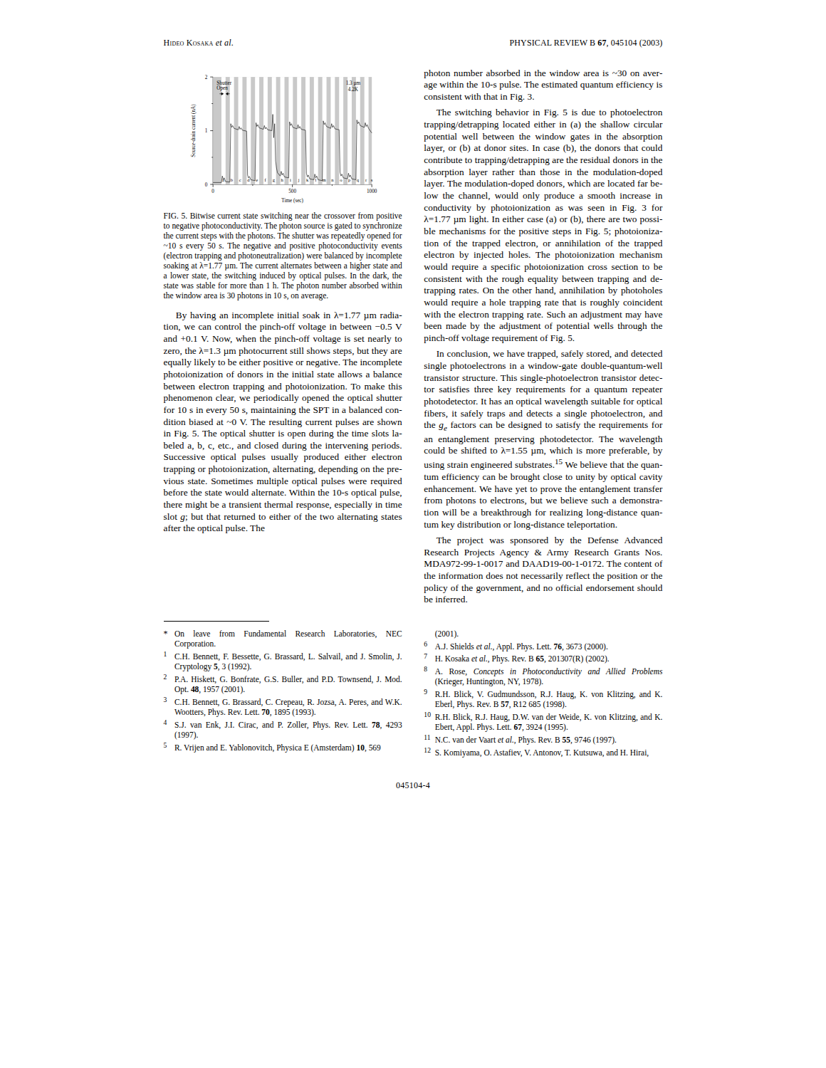Hideo Kosaka et al.
PHYSICAL REVIEW B 67, 045104 (2003)
2 1 0 0 500 1000 Source-drain current (nA) Time (sec) Shutter Open 1.3 µm 4.2K a b c d e f g h i j k l m n o p q r s
FIG. 5. Bitwise current state switching near the crossover from positive to negative photoconductivity. The photon source is gated to synchronize the current steps with the photons. The shutter was repeatedly opened for ~10 s every 50 s. The negative and positive photoconductivity events (electron trapping and photoneutralization) were balanced by incomplete soaking at λ=1.77 µm. The current alternates between a higher state and a lower state, the switching induced by optical pulses. In the dark, the state was stable for more than 1 h. The photon number absorbed within the window area is 30 photons in 10 s, on average.
By having an incomplete initial soak in λ=1.77 µm radiation, we can control the pinch-off voltage in between −0.5 V and +0.1 V. Now, when the pinch-off voltage is set nearly to zero, the λ=1.3 µm photocurrent still shows steps, but they are equally likely to be either positive or negative. The incomplete photoionization of donors in the initial state allows a balance between electron trapping and photoionization. To make this phenomenon clear, we periodically opened the optical shutter for 10 s in every 50 s, maintaining the SPT in a balanced condition biased at ~0 V. The resulting current pulses are shown in Fig. 5. The optical shutter is open during the time slots labeled a, b, c, etc., and closed during the intervening periods. Successive optical pulses usually produced either electron trapping or photoionization, alternating, depending on the previous state. Sometimes multiple optical pulses were required before the state would alternate. Within the 10-s optical pulse, there might be a transient thermal response, especially in time slot g; but that returned to either of the two alternating states after the optical pulse. The
photon number absorbed in the window area is ~30 on average within the 10-s pulse. The estimated quantum efficiency is consistent with that in Fig. 3.
The switching behavior in Fig. 5 is due to photoelectron trapping/detrapping located either in (a) the shallow circular potential well between the window gates in the absorption layer, or (b) at donor sites. In case (b), the donors that could contribute to trapping/detrapping are the residual donors in the absorption layer rather than those in the modulation-doped layer. The modulation-doped donors, which are located far below the channel, would only produce a smooth increase in conductivity by photoionization as was seen in Fig. 3 for λ=1.77 µm light. In either case (a) or (b), there are two possible mechanisms for the positive steps in Fig. 5; photoionization of the trapped electron, or annihilation of the trapped electron by injected holes. The photoionization mechanism would require a specific photoionization cross section to be consistent with the rough equality between trapping and detrapping rates. On the other hand, annihilation by photoholes would require a hole trapping rate that is roughly coincident with the electron trapping rate. Such an adjustment may have been made by the adjustment of potential wells through the pinch-off voltage requirement of Fig. 5.
In conclusion, we have trapped, safely stored, and detected single photoelectrons in a window-gate double-quantum-well transistor structure. This single-photoelectron transistor detector satisfies three key requirements for a quantum repeater photodetector. It has an optical wavelength suitable for optical fibers, it safely traps and detects a single photoelectron, and the ge factors can be designed to satisfy the requirements for an entanglement preserving photodetector. The wavelength could be shifted to λ=1.55 µm, which is more preferable, by using strain engineered substrates.15 We believe that the quantum efficiency can be brought close to unity by optical cavity enhancement. We have yet to prove the entanglement transfer from photons to electrons, but we believe such a demonstration will be a breakthrough for realizing long-distance quantum key distribution or long-distance teleportation.
The project was sponsored by the Defense Advanced Research Projects Agency & Army Research Grants Nos. MDA972-99-1-0017 and DAAD19-00-1-0172. The content of the information does not necessarily reflect the position or the policy of the government, and no official endorsement should be inferred.
*On leave from Fundamental Research Laboratories, NEC Corporation.
1 C.H. Bennett, F. Bessette, G. Brassard, L. Salvail, and J. Smolin, J. Cryptology 5, 3 (1992).
2 P.A. Hiskett, G. Bonfrate, G.S. Buller, and P.D. Townsend, J. Mod. Opt. 48, 1957 (2001).
3 C.H. Bennett, G. Brassard, C. Crepeau, R. Jozsa, A. Peres, and W.K. Wootters, Phys. Rev. Lett. 70, 1895 (1993).
4 S.J. van Enk, J.I. Cirac, and P. Zoller, Phys. Rev. Lett. 78, 4293 (1997).
5 R. Vrijen and E. Yablonovitch, Physica E (Amsterdam) 10, 569
(2001).
6 A.J. Shields et al., Appl. Phys. Lett. 76, 3673 (2000).
7 H. Kosaka et al., Phys. Rev. B 65, 201307(R) (2002).
8 A. Rose, Concepts in Photoconductivity and Allied Problems (Krieger, Huntington, NY, 1978).
9 R.H. Blick, V. Gudmundsson, R.J. Haug, K. von Klitzing, and K. Eberl, Phys. Rev. B 57, R12 685 (1998).
10 R.H. Blick, R.J. Haug, D.W. van der Weide, K. von Klitzing, and K. Ebert, Appl. Phys. Lett. 67, 3924 (1995).
11 N.C. van der Vaart et al., Phys. Rev. B 55, 9746 (1997).
12 S. Komiyama, O. Astafiev, V. Antonov, T. Kutsuwa, and H. Hirai,
045104-4